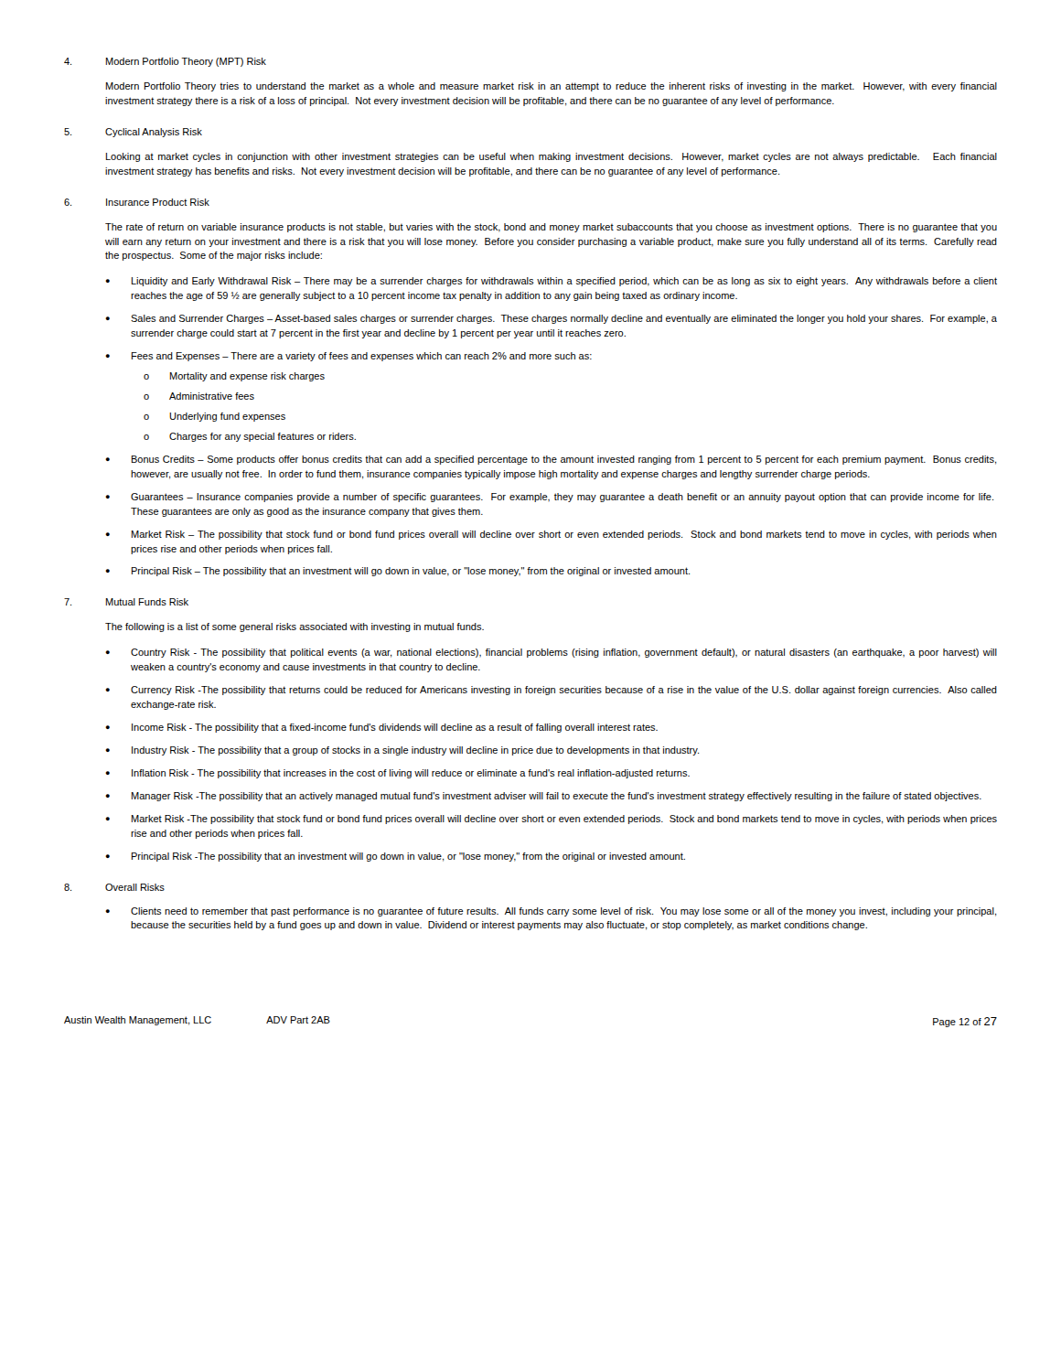4. Modern Portfolio Theory (MPT) Risk
Modern Portfolio Theory tries to understand the market as a whole and measure market risk in an attempt to reduce the inherent risks of investing in the market. However, with every financial investment strategy there is a risk of a loss of principal. Not every investment decision will be profitable, and there can be no guarantee of any level of performance.
5. Cyclical Analysis Risk
Looking at market cycles in conjunction with other investment strategies can be useful when making investment decisions. However, market cycles are not always predictable. Each financial investment strategy has benefits and risks. Not every investment decision will be profitable, and there can be no guarantee of any level of performance.
6. Insurance Product Risk
The rate of return on variable insurance products is not stable, but varies with the stock, bond and money market subaccounts that you choose as investment options. There is no guarantee that you will earn any return on your investment and there is a risk that you will lose money. Before you consider purchasing a variable product, make sure you fully understand all of its terms. Carefully read the prospectus. Some of the major risks include:
Liquidity and Early Withdrawal Risk – There may be a surrender charges for withdrawals within a specified period, which can be as long as six to eight years. Any withdrawals before a client reaches the age of 59 ½ are generally subject to a 10 percent income tax penalty in addition to any gain being taxed as ordinary income.
Sales and Surrender Charges – Asset-based sales charges or surrender charges. These charges normally decline and eventually are eliminated the longer you hold your shares. For example, a surrender charge could start at 7 percent in the first year and decline by 1 percent per year until it reaches zero.
Fees and Expenses – There are a variety of fees and expenses which can reach 2% and more such as:
Mortality and expense risk charges
Administrative fees
Underlying fund expenses
Charges for any special features or riders.
Bonus Credits – Some products offer bonus credits that can add a specified percentage to the amount invested ranging from 1 percent to 5 percent for each premium payment. Bonus credits, however, are usually not free. In order to fund them, insurance companies typically impose high mortality and expense charges and lengthy surrender charge periods.
Guarantees – Insurance companies provide a number of specific guarantees. For example, they may guarantee a death benefit or an annuity payout option that can provide income for life. These guarantees are only as good as the insurance company that gives them.
Market Risk – The possibility that stock fund or bond fund prices overall will decline over short or even extended periods. Stock and bond markets tend to move in cycles, with periods when prices rise and other periods when prices fall.
Principal Risk – The possibility that an investment will go down in value, or "lose money," from the original or invested amount.
7. Mutual Funds Risk
The following is a list of some general risks associated with investing in mutual funds.
Country Risk - The possibility that political events (a war, national elections), financial problems (rising inflation, government default), or natural disasters (an earthquake, a poor harvest) will weaken a country's economy and cause investments in that country to decline.
Currency Risk -The possibility that returns could be reduced for Americans investing in foreign securities because of a rise in the value of the U.S. dollar against foreign currencies. Also called exchange-rate risk.
Income Risk - The possibility that a fixed-income fund's dividends will decline as a result of falling overall interest rates.
Industry Risk - The possibility that a group of stocks in a single industry will decline in price due to developments in that industry.
Inflation Risk - The possibility that increases in the cost of living will reduce or eliminate a fund's real inflation-adjusted returns.
Manager Risk -The possibility that an actively managed mutual fund's investment adviser will fail to execute the fund's investment strategy effectively resulting in the failure of stated objectives.
Market Risk -The possibility that stock fund or bond fund prices overall will decline over short or even extended periods. Stock and bond markets tend to move in cycles, with periods when prices rise and other periods when prices fall.
Principal Risk -The possibility that an investment will go down in value, or "lose money," from the original or invested amount.
8. Overall Risks
Clients need to remember that past performance is no guarantee of future results. All funds carry some level of risk. You may lose some or all of the money you invest, including your principal, because the securities held by a fund goes up and down in value. Dividend or interest payments may also fluctuate, or stop completely, as market conditions change.
Austin Wealth Management, LLC ADV Part 2AB
Page 12 of 27